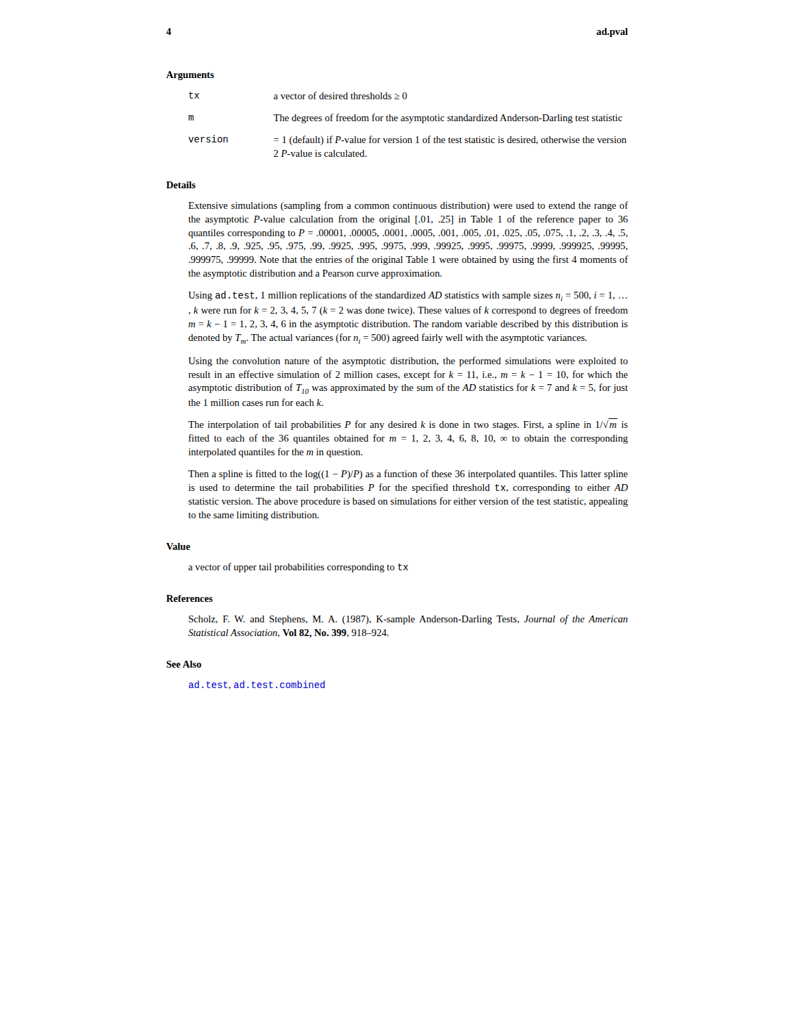4 ad.pval
Arguments
tx
a vector of desired thresholds ≥ 0
m
The degrees of freedom for the asymptotic standardized Anderson-Darling test statistic
version
= 1 (default) if P-value for version 1 of the test statistic is desired, otherwise the version 2 P-value is calculated.
Details
Extensive simulations (sampling from a common continuous distribution) were used to extend the range of the asymptotic P-value calculation from the original [.01, .25] in Table 1 of the reference paper to 36 quantiles corresponding to P = .00001, .00005, .0001, .0005, .001, .005, .01, .025, .05, .075, .1, .2, .3, .4, .5, .6, .7, .8, .9, .925, .95, .975, .99, .9925, .995, .9975, .999, .99925, .9995, .99975, .9999, .999925, .99995, .999975, .99999. Note that the entries of the original Table 1 were obtained by using the first 4 moments of the asymptotic distribution and a Pearson curve approximation.
Using ad.test, 1 million replications of the standardized AD statistics with sample sizes ni = 500, i = 1, … , k were run for k = 2, 3, 4, 5, 7 (k = 2 was done twice). These values of k correspond to degrees of freedom m = k − 1 = 1, 2, 3, 4, 6 in the asymptotic distribution. The random variable described by this distribution is denoted by Tm. The actual variances (for ni = 500) agreed fairly well with the asymptotic variances.
Using the convolution nature of the asymptotic distribution, the performed simulations were exploited to result in an effective simulation of 2 million cases, except for k = 11, i.e., m = k − 1 = 10, for which the asymptotic distribution of T10 was approximated by the sum of the AD statistics for k = 7 and k = 5, for just the 1 million cases run for each k.
The interpolation of tail probabilities P for any desired k is done in two stages. First, a spline in 1/m is fitted to each of the 36 quantiles obtained for m = 1, 2, 3, 4, 6, 8, 10, ∞ to obtain the corresponding interpolated quantiles for the m in question.
Then a spline is fitted to the log((1 − P)/P) as a function of these 36 interpolated quantiles. This latter spline is used to determine the tail probabilities P for the specified threshold tx, corresponding to either AD statistic version. The above procedure is based on simulations for either version of the test statistic, appealing to the same limiting distribution.
Value
a vector of upper tail probabilities corresponding to tx
References
Scholz, F. W. and Stephens, M. A. (1987), K-sample Anderson-Darling Tests, Journal of the American Statistical Association, Vol 82, No. 399, 918–924.
See Also
ad.test, ad.test.combined